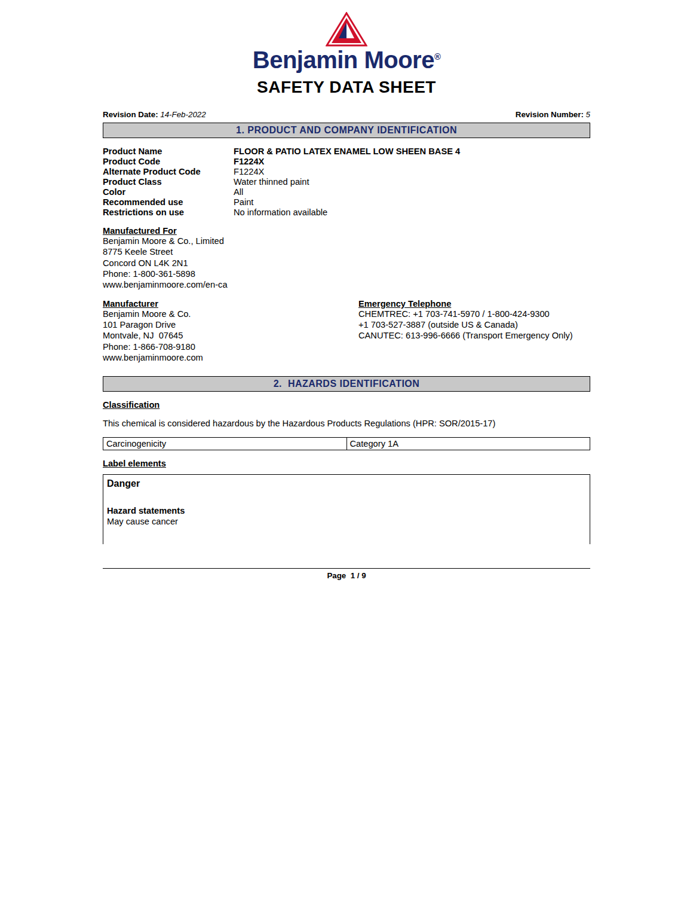Benjamin Moore®
SAFETY DATA SHEET
Revision Date: 14-Feb-2022
Revision Number: 5
1. PRODUCT AND COMPANY IDENTIFICATION
| Product Name | FLOOR & PATIO LATEX ENAMEL LOW SHEEN BASE 4 |
| Product Code | F1224X |
| Alternate Product Code | F1224X |
| Product Class | Water thinned paint |
| Color | All |
| Recommended use | Paint |
| Restrictions on use | No information available |
Manufactured For
Benjamin Moore & Co., Limited
8775 Keele Street
Concord ON L4K 2N1
Phone: 1-800-361-5898
www.benjaminmoore.com/en-ca
Manufacturer
Benjamin Moore & Co.
101 Paragon Drive
Montvale, NJ 07645
Phone: 1-866-708-9180
www.benjaminmoore.com
Emergency Telephone
CHEMTREC: +1 703-741-5970 / 1-800-424-9300
+1 703-527-3887 (outside US & Canada)
CANUTEC: 613-996-6666 (Transport Emergency Only)
2. HAZARDS IDENTIFICATION
Classification
This chemical is considered hazardous by the Hazardous Products Regulations (HPR: SOR/2015-17)
| Carcinogenicity | Category 1A |
Label elements
Danger
Hazard statements
May cause cancer
Page 1 / 9